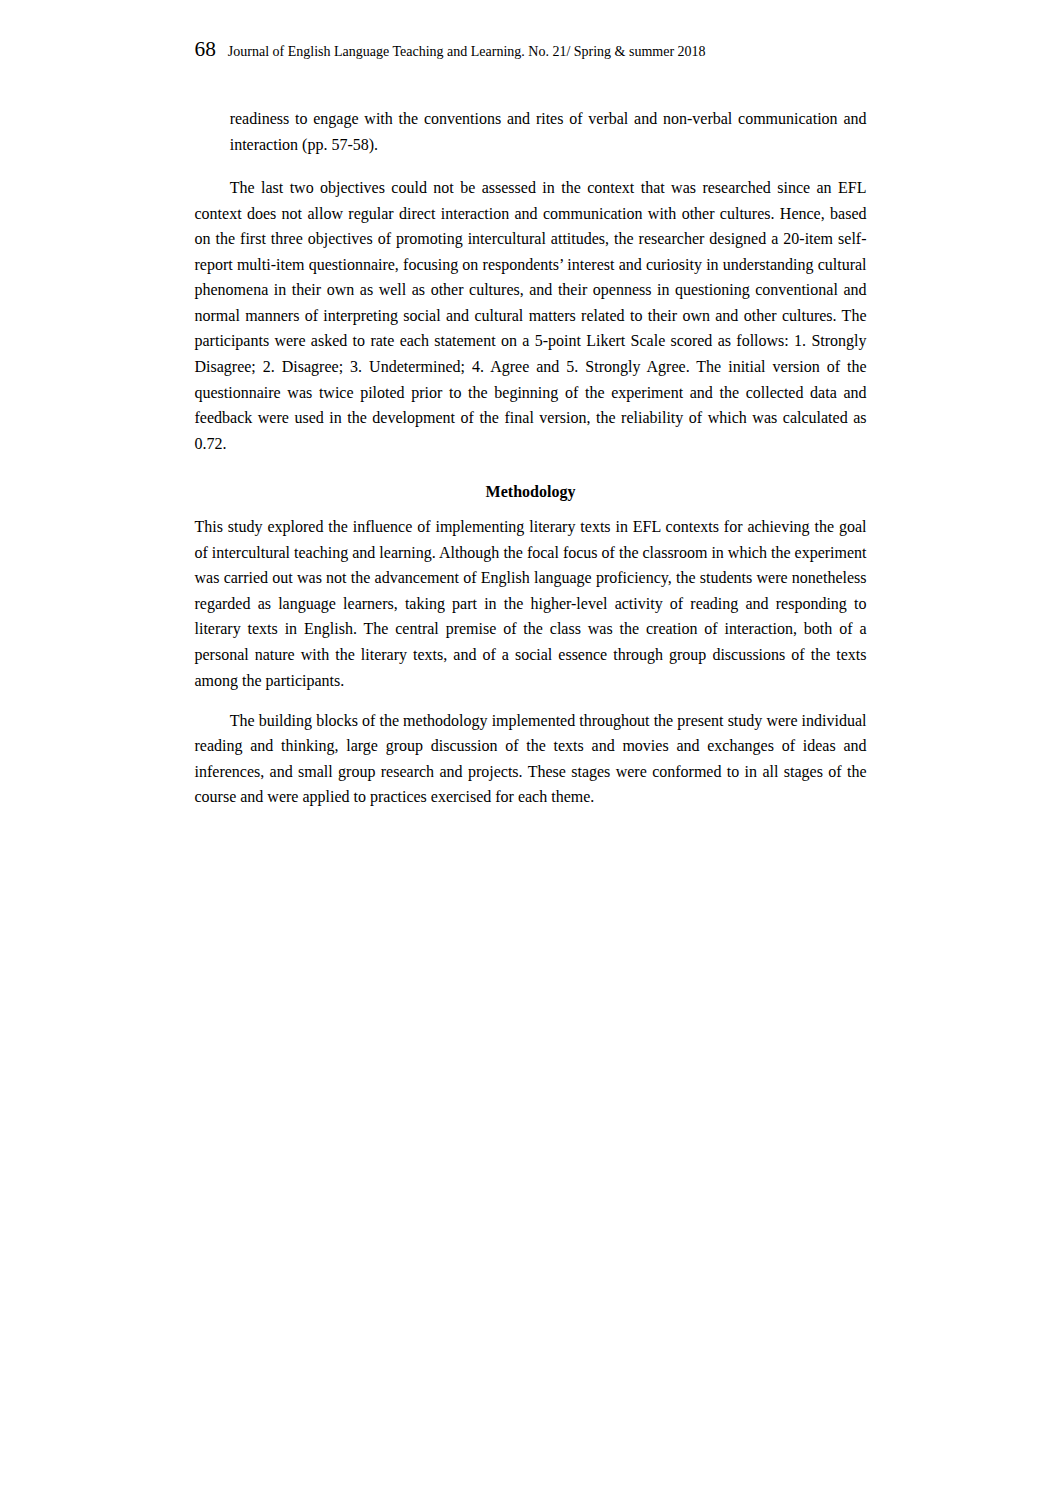68 Journal of English Language Teaching and Learning. No. 21/ Spring & summer 2018
readiness to engage with the conventions and rites of verbal and non-verbal communication and interaction (pp. 57-58).
The last two objectives could not be assessed in the context that was researched since an EFL context does not allow regular direct interaction and communication with other cultures. Hence, based on the first three objectives of promoting intercultural attitudes, the researcher designed a 20-item self-report multi-item questionnaire, focusing on respondents’ interest and curiosity in understanding cultural phenomena in their own as well as other cultures, and their openness in questioning conventional and normal manners of interpreting social and cultural matters related to their own and other cultures. The participants were asked to rate each statement on a 5-point Likert Scale scored as follows: 1. Strongly Disagree; 2. Disagree; 3. Undetermined; 4. Agree and 5. Strongly Agree. The initial version of the questionnaire was twice piloted prior to the beginning of the experiment and the collected data and feedback were used in the development of the final version, the reliability of which was calculated as 0.72.
Methodology
This study explored the influence of implementing literary texts in EFL contexts for achieving the goal of intercultural teaching and learning. Although the focal focus of the classroom in which the experiment was carried out was not the advancement of English language proficiency, the students were nonetheless regarded as language learners, taking part in the higher-level activity of reading and responding to literary texts in English. The central premise of the class was the creation of interaction, both of a personal nature with the literary texts, and of a social essence through group discussions of the texts among the participants.
The building blocks of the methodology implemented throughout the present study were individual reading and thinking, large group discussion of the texts and movies and exchanges of ideas and inferences, and small group research and projects. These stages were conformed to in all stages of the course and were applied to practices exercised for each theme.